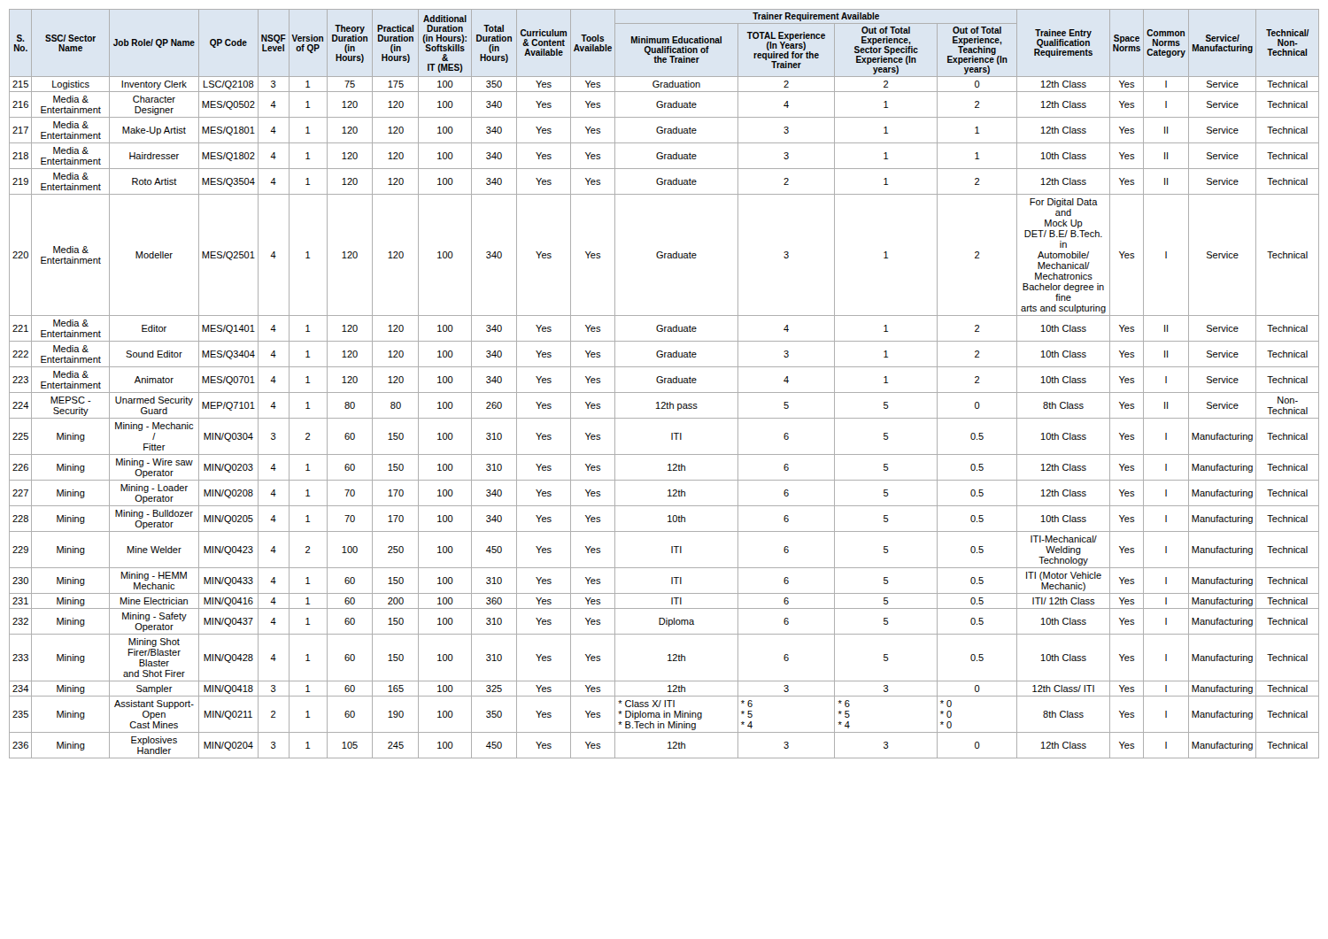| S. No. | SSC/ Sector Name | Job Role/ QP Name | QP Code | NSQF Level | Version of QP | Theory Duration (in Hours) | Practical Duration (in Hours) | Additional Duration (in Hours): Softskills & IT (MES) | Total Duration (in Hours) | Curriculum & Content Available | Tools Available | Trainer Requirement Available | Trainee Entry Qualification Requirements | Space Norms | Common Norms Category | Service/ Manufacturing | Technical/ Non- Technical |
| --- | --- | --- | --- | --- | --- | --- | --- | --- | --- | --- | --- | --- | --- | --- | --- | --- | --- |
| Minimum Educational Qualification of the Trainer | TOTAL Experience (In Years) required for the Trainer | Out of Total Experience, Sector Specific Experience (In years) | Out of Total Experience, Teaching Experience (In years) |
| 215 | Logistics | Inventory Clerk | LSC/Q2108 | 3 | 1 | 75 | 175 | 100 | 350 | Yes | Yes | Graduation | 2 | 2 | 0 | 12th Class | Yes | I | Service | Technical |
| 216 | Media & Entertainment | Character Designer | MES/Q0502 | 4 | 1 | 120 | 120 | 100 | 340 | Yes | Yes | Graduate | 4 | 1 | 2 | 12th Class | Yes | I | Service | Technical |
| 217 | Media & Entertainment | Make-Up Artist | MES/Q1801 | 4 | 1 | 120 | 120 | 100 | 340 | Yes | Yes | Graduate | 3 | 1 | 1 | 12th Class | Yes | II | Service | Technical |
| 218 | Media & Entertainment | Hairdresser | MES/Q1802 | 4 | 1 | 120 | 120 | 100 | 340 | Yes | Yes | Graduate | 3 | 1 | 1 | 10th Class | Yes | II | Service | Technical |
| 219 | Media & Entertainment | Roto Artist | MES/Q3504 | 4 | 1 | 120 | 120 | 100 | 340 | Yes | Yes | Graduate | 2 | 1 | 2 | 12th Class | Yes | II | Service | Technical |
| 220 | Media & Entertainment | Modeller | MES/Q2501 | 4 | 1 | 120 | 120 | 100 | 340 | Yes | Yes | Graduate | 3 | 1 | 2 | For Digital Data and Mock Up DET/ B.E/ B.Tech. in Automobile/ Mechanical/ Mechatronics Bachelor degree in fine arts and sculpturing | Yes | I | Service | Technical |
| 221 | Media & Entertainment | Editor | MES/Q1401 | 4 | 1 | 120 | 120 | 100 | 340 | Yes | Yes | Graduate | 4 | 1 | 2 | 10th Class | Yes | II | Service | Technical |
| 222 | Media & Entertainment | Sound Editor | MES/Q3404 | 4 | 1 | 120 | 120 | 100 | 340 | Yes | Yes | Graduate | 3 | 1 | 2 | 10th Class | Yes | II | Service | Technical |
| 223 | Media & Entertainment | Animator | MES/Q0701 | 4 | 1 | 120 | 120 | 100 | 340 | Yes | Yes | Graduate | 4 | 1 | 2 | 10th Class | Yes | I | Service | Technical |
| 224 | MEPSC - Security | Unarmed Security Guard | MEP/Q7101 | 4 | 1 | 80 | 80 | 100 | 260 | Yes | Yes | 12th pass | 5 | 5 | 0 | 8th Class | Yes | II | Service | Non-Technical |
| 225 | Mining | Mining - Mechanic / Fitter | MIN/Q0304 | 3 | 2 | 60 | 150 | 100 | 310 | Yes | Yes | ITI | 6 | 5 | 0.5 | 10th Class | Yes | I | Manufacturing | Technical |
| 226 | Mining | Mining - Wire saw Operator | MIN/Q0203 | 4 | 1 | 60 | 150 | 100 | 310 | Yes | Yes | 12th | 6 | 5 | 0.5 | 12th Class | Yes | I | Manufacturing | Technical |
| 227 | Mining | Mining - Loader Operator | MIN/Q0208 | 4 | 1 | 70 | 170 | 100 | 340 | Yes | Yes | 12th | 6 | 5 | 0.5 | 12th Class | Yes | I | Manufacturing | Technical |
| 228 | Mining | Mining - Bulldozer Operator | MIN/Q0205 | 4 | 1 | 70 | 170 | 100 | 340 | Yes | Yes | 10th | 6 | 5 | 0.5 | 10th Class | Yes | I | Manufacturing | Technical |
| 229 | Mining | Mine Welder | MIN/Q0423 | 4 | 2 | 100 | 250 | 100 | 450 | Yes | Yes | ITI | 6 | 5 | 0.5 | ITI-Mechanical/ Welding Technology | Yes | I | Manufacturing | Technical |
| 230 | Mining | Mining - HEMM Mechanic | MIN/Q0433 | 4 | 1 | 60 | 150 | 100 | 310 | Yes | Yes | ITI | 6 | 5 | 0.5 | ITI (Motor Vehicle Mechanic) | Yes | I | Manufacturing | Technical |
| 231 | Mining | Mine Electrician | MIN/Q0416 | 4 | 1 | 60 | 200 | 100 | 360 | Yes | Yes | ITI | 6 | 5 | 0.5 | ITI/ 12th Class | Yes | I | Manufacturing | Technical |
| 232 | Mining | Mining - Safety Operator | MIN/Q0437 | 4 | 1 | 60 | 150 | 100 | 310 | Yes | Yes | Diploma | 6 | 5 | 0.5 | 10th Class | Yes | I | Manufacturing | Technical |
| 233 | Mining | Mining Shot Firer/Blaster Blaster and Shot Firer | MIN/Q0428 | 4 | 1 | 60 | 150 | 100 | 310 | Yes | Yes | 12th | 6 | 5 | 0.5 | 10th Class | Yes | I | Manufacturing | Technical |
| 234 | Mining | Sampler | MIN/Q0418 | 3 | 1 | 60 | 165 | 100 | 325 | Yes | Yes | 12th | 3 | 3 | 0 | 12th Class/ ITI | Yes | I | Manufacturing | Technical |
| 235 | Mining | Assistant Support-Open Cast Mines | MIN/Q0211 | 2 | 1 | 60 | 190 | 100 | 350 | Yes | Yes | * Class X/ ITI * Diploma in Mining * B.Tech in Mining | * 6 * 5 * 4 | * 6 * 5 * 4 | * 0 * 0 * 0 | 8th Class | Yes | I | Manufacturing | Technical |
| 236 | Mining | Explosives Handler | MIN/Q0204 | 3 | 1 | 105 | 245 | 100 | 450 | Yes | Yes | 12th | 3 | 3 | 0 | 12th Class | Yes | I | Manufacturing | Technical |